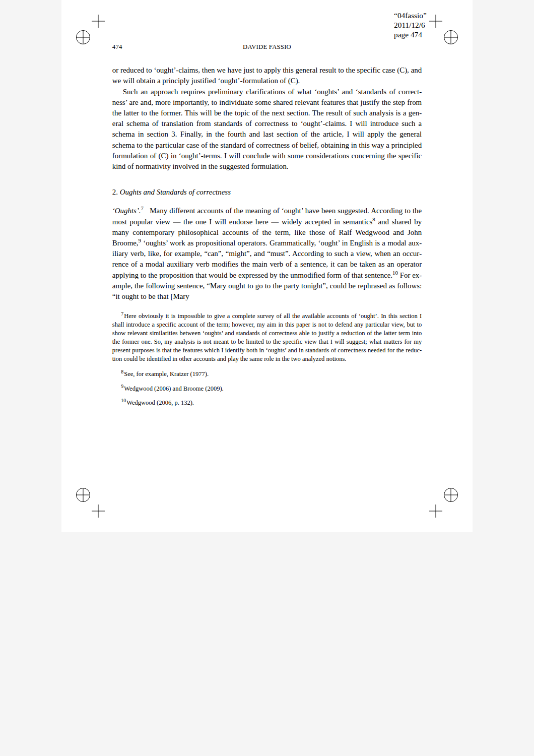“04fassio”
2011/12/6
page 474
474 DAVIDE FASSIO
or reduced to ‘ought’-claims, then we have just to apply this general result to the specific case (C), and we will obtain a principly justified ‘ought’-formulation of (C).
Such an approach requires preliminary clarifications of what ‘oughts’ and ‘standards of correctness’ are and, more importantly, to individuate some shared relevant features that justify the step from the latter to the former. This will be the topic of the next section. The result of such analysis is a general schema of translation from standards of correctness to ‘ought’-claims. I will introduce such a schema in section 3. Finally, in the fourth and last section of the article, I will apply the general schema to the particular case of the standard of correctness of belief, obtaining in this way a principled formulation of (C) in ‘ought’-terms. I will conclude with some considerations concerning the specific kind of normativity involved in the suggested formulation.
2. Oughts and Standards of correctness
‘Oughts’.7 Many different accounts of the meaning of ‘ought’ have been suggested. According to the most popular view — the one I will endorse here — widely accepted in semantics8 and shared by many contemporary philosophical accounts of the term, like those of Ralf Wedgwood and John Broome,9 ‘oughts’ work as propositional operators. Grammatically, ‘ought’ in English is a modal auxiliary verb, like, for example, “can”, “might”, and “must”. According to such a view, when an occurrence of a modal auxiliary verb modifies the main verb of a sentence, it can be taken as an operator applying to the proposition that would be expressed by the unmodified form of that sentence.10 For example, the following sentence, “Mary ought to go to the party tonight”, could be rephrased as follows: “it ought to be that [Mary
7 Here obviously it is impossible to give a complete survey of all the available accounts of ‘ought’. In this section I shall introduce a specific account of the term; however, my aim in this paper is not to defend any particular view, but to show relevant similarities between ‘oughts’ and standards of correctness able to justify a reduction of the latter term into the former one. So, my analysis is not meant to be limited to the specific view that I will suggest; what matters for my present purposes is that the features which I identify both in ‘oughts’ and in standards of correctness needed for the reduction could be identified in other accounts and play the same role in the two analyzed notions.
8 See, for example, Kratzer (1977).
9 Wedgwood (2006) and Broome (2009).
10 Wedgwood (2006, p. 132).